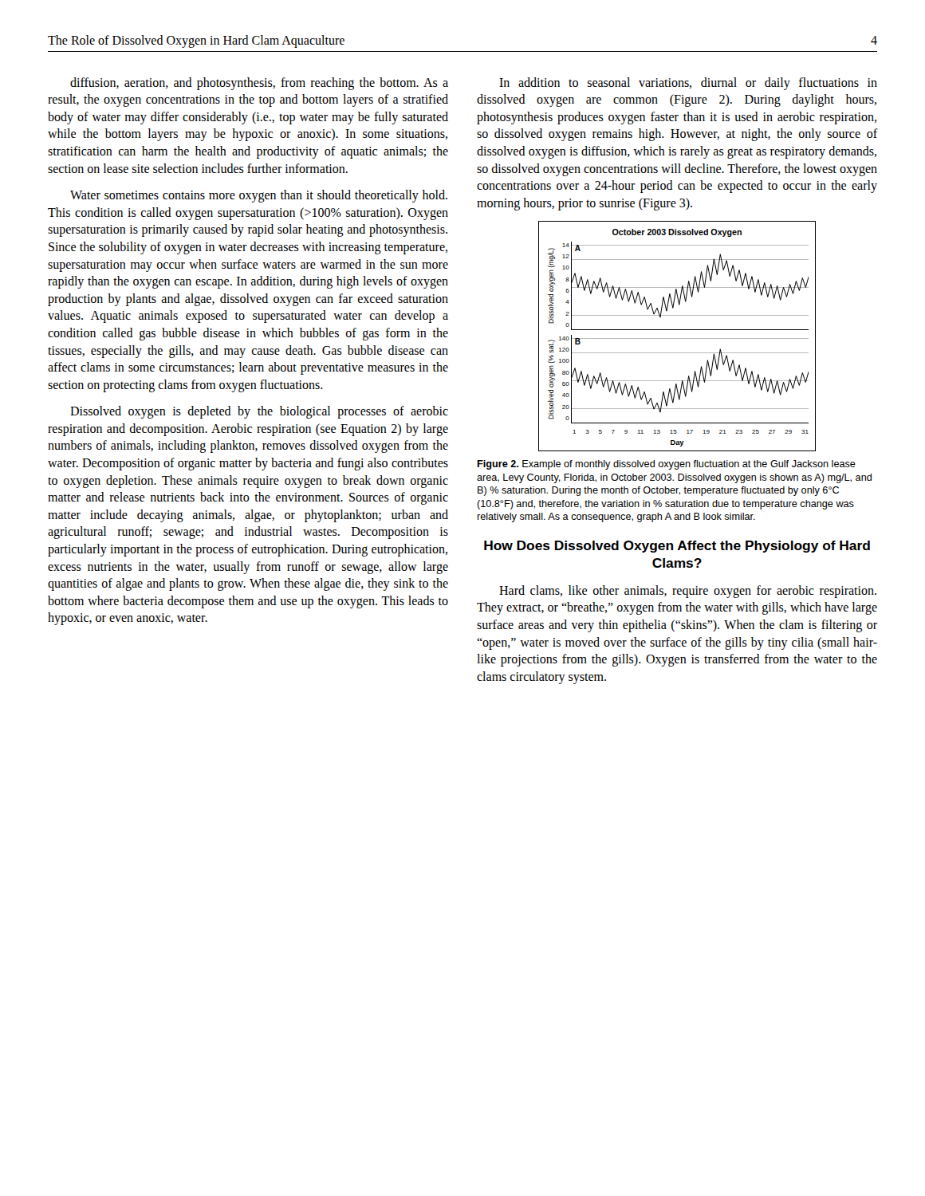The Role of Dissolved Oxygen in Hard Clam Aquaculture 4
diffusion, aeration, and photosynthesis, from reaching the bottom. As a result, the oxygen concentrations in the top and bottom layers of a stratified body of water may differ considerably (i.e., top water may be fully saturated while the bottom layers may be hypoxic or anoxic). In some situations, stratification can harm the health and productivity of aquatic animals; the section on lease site selection includes further information.
Water sometimes contains more oxygen than it should theoretically hold. This condition is called oxygen supersaturation (>100% saturation). Oxygen supersaturation is primarily caused by rapid solar heating and photosynthesis. Since the solubility of oxygen in water decreases with increasing temperature, supersaturation may occur when surface waters are warmed in the sun more rapidly than the oxygen can escape. In addition, during high levels of oxygen production by plants and algae, dissolved oxygen can far exceed saturation values. Aquatic animals exposed to supersaturated water can develop a condition called gas bubble disease in which bubbles of gas form in the tissues, especially the gills, and may cause death. Gas bubble disease can affect clams in some circumstances; learn about preventative measures in the section on protecting clams from oxygen fluctuations.
Dissolved oxygen is depleted by the biological processes of aerobic respiration and decomposition. Aerobic respiration (see Equation 2) by large numbers of animals, including plankton, removes dissolved oxygen from the water. Decomposition of organic matter by bacteria and fungi also contributes to oxygen depletion. These animals require oxygen to break down organic matter and release nutrients back into the environment. Sources of organic matter include decaying animals, algae, or phytoplankton; urban and agricultural runoff; sewage; and industrial wastes. Decomposition is particularly important in the process of eutrophication. During eutrophication, excess nutrients in the water, usually from runoff or sewage, allow large quantities of algae and plants to grow. When these algae die, they sink to the bottom where bacteria decompose them and use up the oxygen. This leads to hypoxic, or even anoxic, water.
In addition to seasonal variations, diurnal or daily fluctuations in dissolved oxygen are common (Figure 2). During daylight hours, photosynthesis produces oxygen faster than it is used in aerobic respiration, so dissolved oxygen remains high. However, at night, the only source of dissolved oxygen is diffusion, which is rarely as great as respiratory demands, so dissolved oxygen concentrations will decline. Therefore, the lowest oxygen concentrations over a 24-hour period can be expected to occur in the early morning hours, prior to sunrise (Figure 3).
October 2003 Dissolved Oxygen
Dissolved oxygen (mg/L)
14121086420
A
Dissolved oxygen (% sat.)
140120100806040200
B
135791113151719212325272931
Day
Figure 2. Example of monthly dissolved oxygen fluctuation at the Gulf Jackson lease area, Levy County, Florida, in October 2003. Dissolved oxygen is shown as A) mg/L, and B) % saturation. During the month of October, temperature fluctuated by only 6°C (10.8°F) and, therefore, the variation in % saturation due to temperature change was relatively small. As a consequence, graph A and B look similar.
How Does Dissolved Oxygen Affect the Physiology of Hard Clams?
Hard clams, like other animals, require oxygen for aerobic respiration. They extract, or “breathe,” oxygen from the water with gills, which have large surface areas and very thin epithelia (“skins”). When the clam is filtering or “open,” water is moved over the surface of the gills by tiny cilia (small hair-like projections from the gills). Oxygen is transferred from the water to the clams circulatory system.